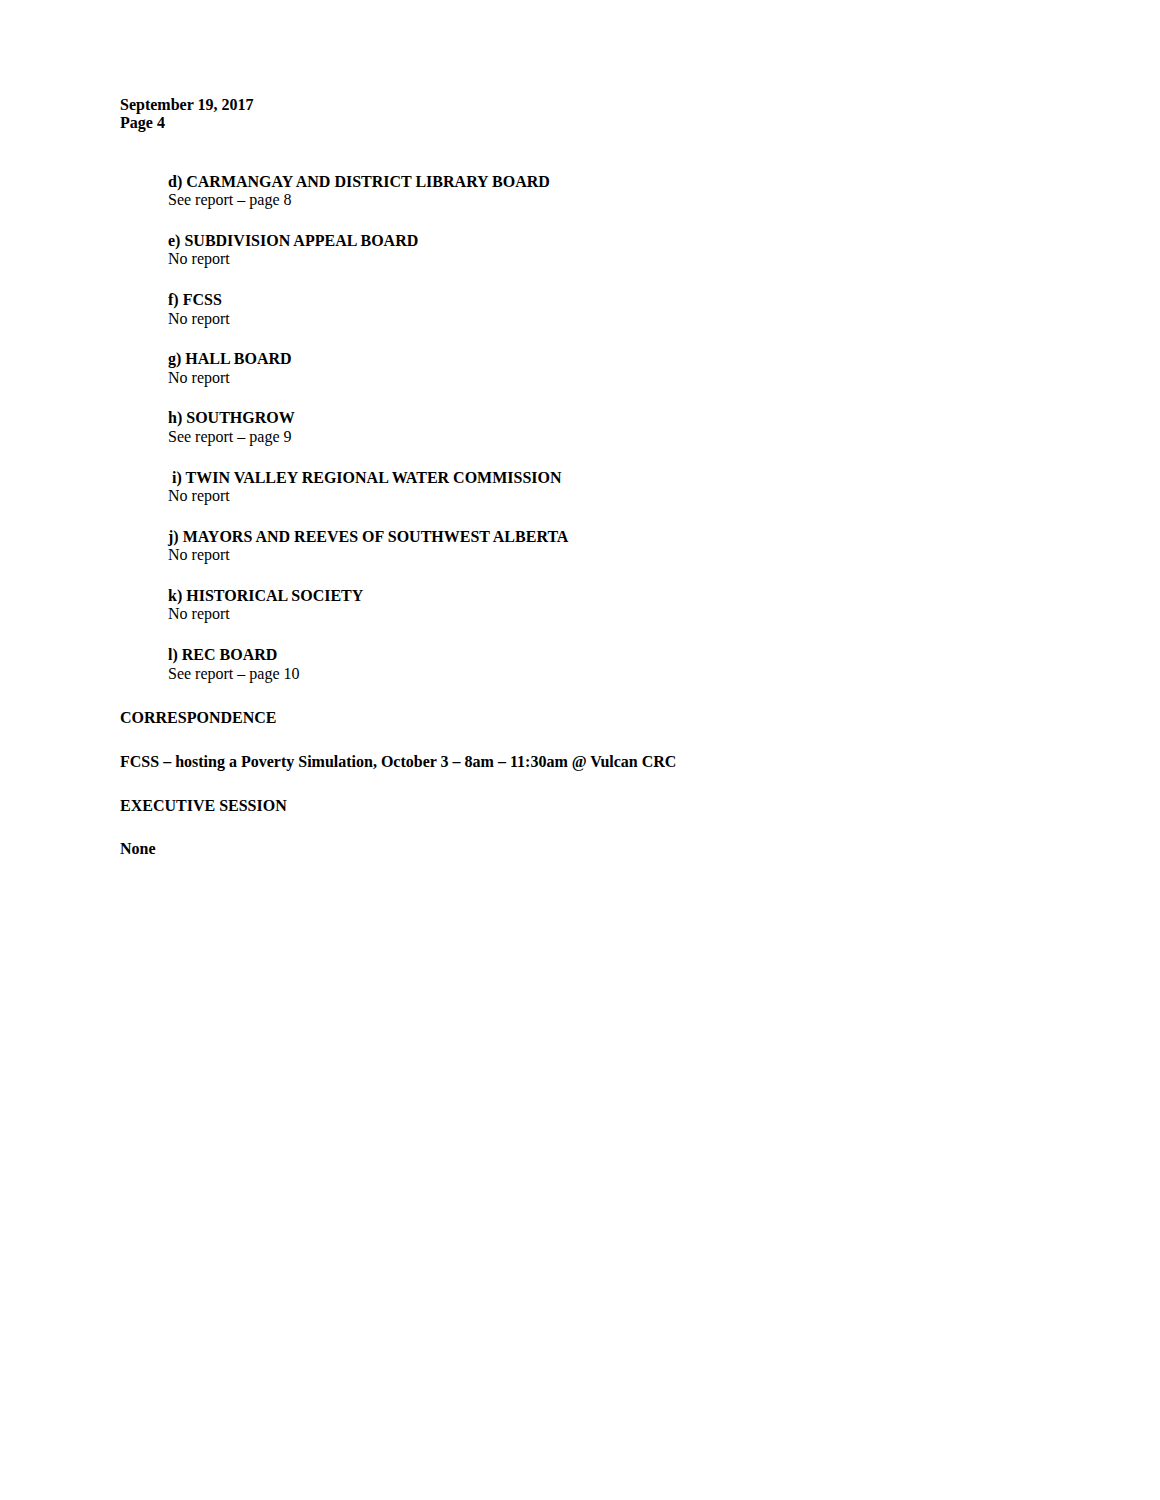September 19, 2017
Page 4
d) CARMANGAY AND DISTRICT LIBRARY BOARD
See report – page 8
e) SUBDIVISION APPEAL BOARD
No report
f) FCSS
No report
g) HALL BOARD
No report
h) SOUTHGROW
See report – page 9
i) TWIN VALLEY REGIONAL WATER COMMISSION
No report
j) MAYORS AND REEVES OF SOUTHWEST ALBERTA
No report
k) HISTORICAL SOCIETY
No report
l) REC BOARD
See report – page 10
CORRESPONDENCE
FCSS – hosting a Poverty Simulation, October 3 – 8am – 11:30am @ Vulcan CRC
EXECUTIVE SESSION
None